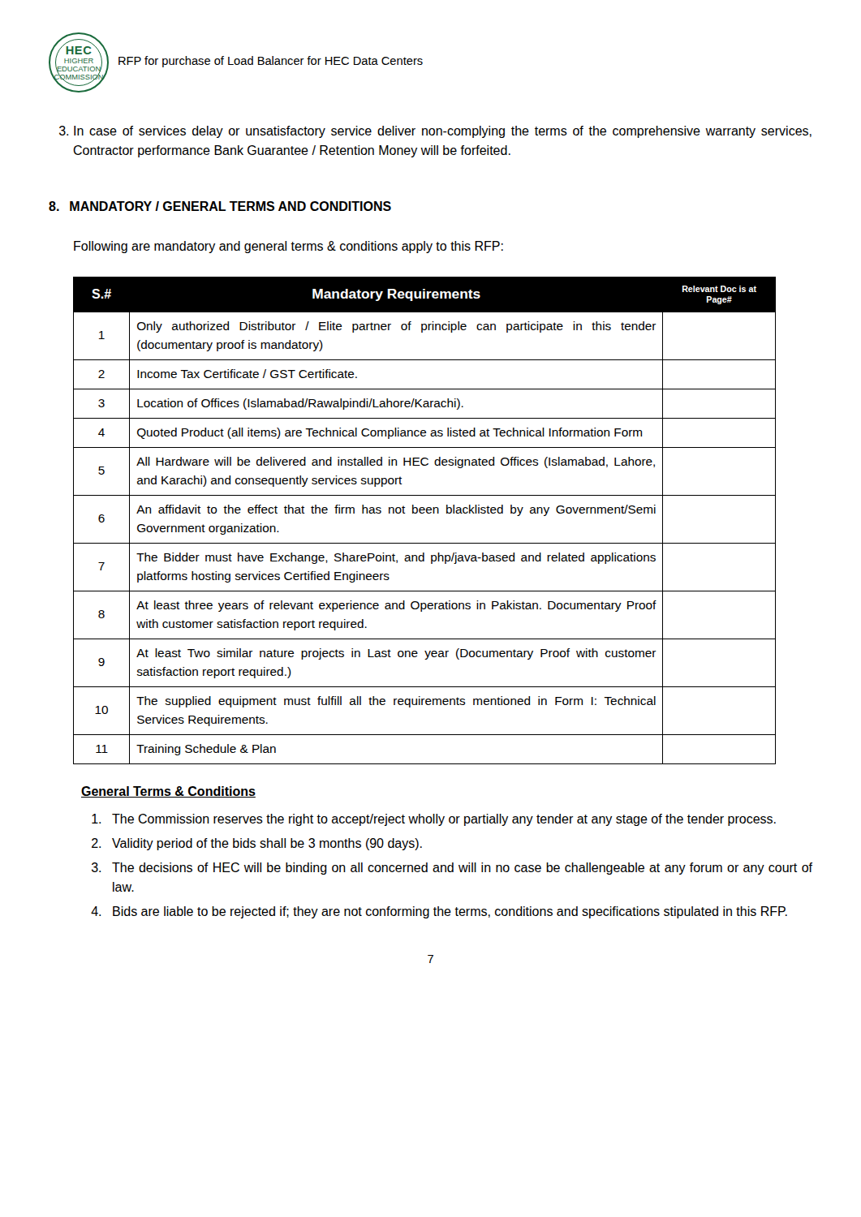HEC HIGHER EDUCATION
COMMISSION
RFP for purchase of Load Balancer for HEC Data Centers
In case of services delay or unsatisfactory service deliver non-complying the terms of the comprehensive warranty services, Contractor performance Bank Guarantee / Retention Money will be forfeited.
8. MANDATORY / GENERAL TERMS AND CONDITIONS
Following are mandatory and general terms & conditions apply to this RFP:
| S.# | Mandatory Requirements | Relevant Doc is at Page# |
| --- | --- | --- |
| 1 | Only authorized Distributor / Elite partner of principle can participate in this tender (documentary proof is mandatory) | |
| 2 | Income Tax Certificate / GST Certificate. | |
| 3 | Location of Offices (Islamabad/Rawalpindi/Lahore/Karachi). | |
| 4 | Quoted Product (all items) are Technical Compliance as listed at Technical Information Form | |
| 5 | All Hardware will be delivered and installed in HEC designated Offices (Islamabad, Lahore, and Karachi) and consequently services support | |
| 6 | An affidavit to the effect that the firm has not been blacklisted by any Government/Semi Government organization. | |
| 7 | The Bidder must have Exchange, SharePoint, and php/java-based and related applications platforms hosting services Certified Engineers | |
| 8 | At least three years of relevant experience and Operations in Pakistan. Documentary Proof with customer satisfaction report required. | |
| 9 | At least Two similar nature projects in Last one year (Documentary Proof with customer satisfaction report required.) | |
| 10 | The supplied equipment must fulfill all the requirements mentioned in Form I: Technical Services Requirements. | |
| 11 | Training Schedule & Plan | |
General Terms & Conditions
The Commission reserves the right to accept/reject wholly or partially any tender at any stage of the tender process.
Validity period of the bids shall be 3 months (90 days).
The decisions of HEC will be binding on all concerned and will in no case be challengeable at any forum or any court of law.
Bids are liable to be rejected if; they are not conforming the terms, conditions and specifications stipulated in this RFP.
7